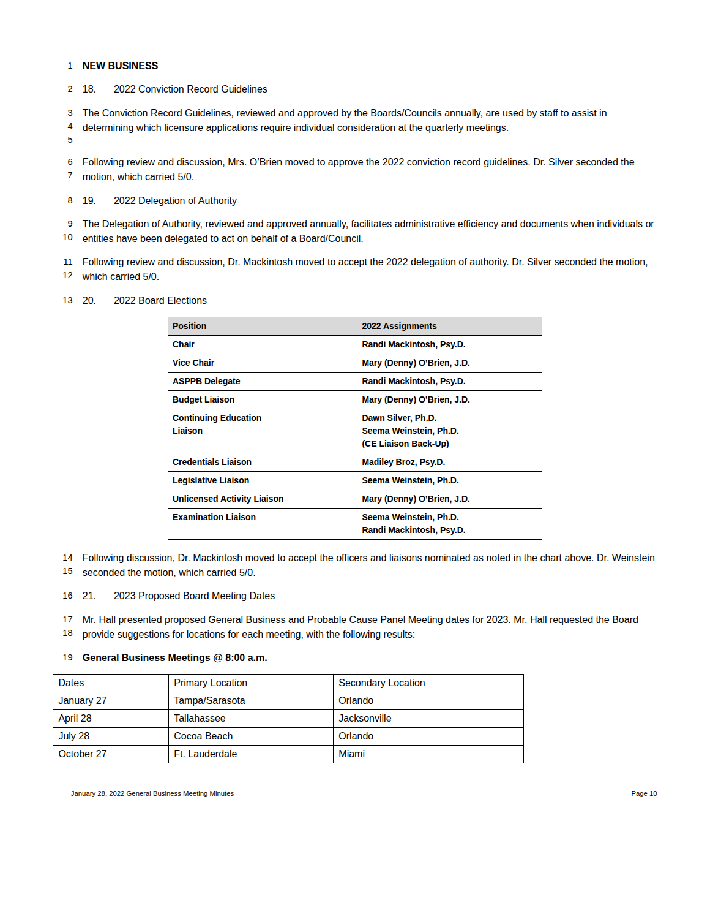1
NEW BUSINESS
2
18. 2022 Conviction Record Guidelines
3
4
5
The Conviction Record Guidelines, reviewed and approved by the Boards/Councils annually, are used by staff to assist in determining which licensure applications require individual consideration at the quarterly meetings.
6
7
Following review and discussion, Mrs. O’Brien moved to approve the 2022 conviction record guidelines. Dr. Silver seconded the motion, which carried 5/0.
8
19. 2022 Delegation of Authority
9
10
The Delegation of Authority, reviewed and approved annually, facilitates administrative efficiency and documents when individuals or entities have been delegated to act on behalf of a Board/Council.
11
12
Following review and discussion, Dr. Mackintosh moved to accept the 2022 delegation of authority. Dr. Silver seconded the motion, which carried 5/0.
13
20. 2022 Board Elections
| Position | 2022 Assignments |
| --- | --- |
| Chair | Randi Mackintosh, Psy.D. |
| Vice Chair | Mary (Denny) O’Brien, J.D. |
| ASPPB Delegate | Randi Mackintosh, Psy.D. |
| Budget Liaison | Mary (Denny) O’Brien, J.D. |
| Continuing Education Liaison | Dawn Silver, Ph.D. Seema Weinstein, Ph.D. (CE Liaison Back-Up) |
| Credentials Liaison | Madiley Broz, Psy.D. |
| Legislative Liaison | Seema Weinstein, Ph.D. |
| Unlicensed Activity Liaison | Mary (Denny) O’Brien, J.D. |
| Examination Liaison | Seema Weinstein, Ph.D. Randi Mackintosh, Psy.D. |
14
15
Following discussion, Dr. Mackintosh moved to accept the officers and liaisons nominated as noted in the chart above. Dr. Weinstein seconded the motion, which carried 5/0.
16
21. 2023 Proposed Board Meeting Dates
17
18
Mr. Hall presented proposed General Business and Probable Cause Panel Meeting dates for 2023. Mr. Hall requested the Board provide suggestions for locations for each meeting, with the following results:
19
General Business Meetings @ 8:00 a.m.
| Dates | Primary Location | Secondary Location |
| --- | --- | --- |
| January 27 | Tampa/Sarasota | Orlando |
| April 28 | Tallahassee | Jacksonville |
| July 28 | Cocoa Beach | Orlando |
| October 27 | Ft. Lauderdale | Miami |
January 28, 2022 General Business Meeting Minutes
Page 10